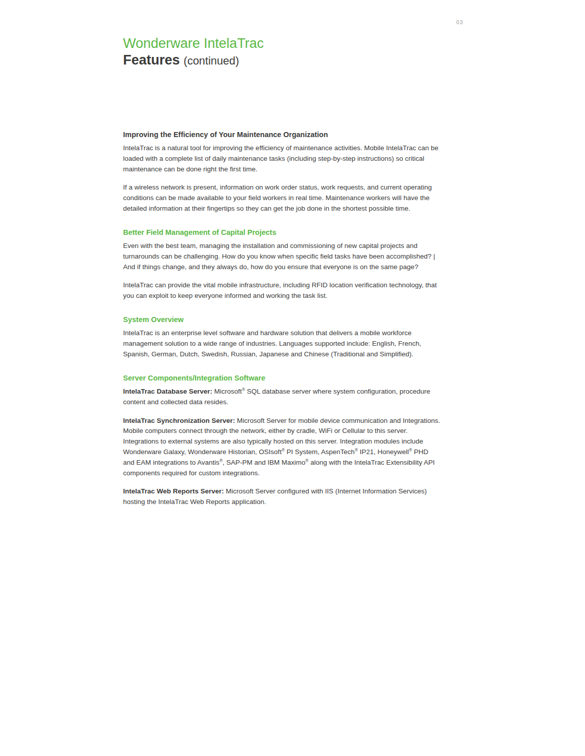03
Wonderware IntelaTrac Features (continued)
Improving the Efficiency of Your Maintenance Organization
IntelaTrac is a natural tool for improving the efficiency of maintenance activities. Mobile IntelaTrac can be loaded with a complete list of daily maintenance tasks (including step-by-step instructions) so critical maintenance can be done right the first time.
If a wireless network is present, information on work order status, work requests, and current operating conditions can be made available to your field workers in real time. Maintenance workers will have the detailed information at their fingertips so they can get the job done in the shortest possible time.
Better Field Management of Capital Projects
Even with the best team, managing the installation and commissioning of new capital projects and turnarounds can be challenging. How do you know when specific field tasks have been accomplished? | And if things change, and they always do, how do you ensure that everyone is on the same page?
IntelaTrac can provide the vital mobile infrastructure, including RFID location verification technology, that you can exploit to keep everyone informed and working the task list.
System Overview
IntelaTrac is an enterprise level software and hardware solution that delivers a mobile workforce management solution to a wide range of industries. Languages supported include: English, French, Spanish, German, Dutch, Swedish, Russian, Japanese and Chinese (Traditional and Simplified).
Server Components/Integration Software
IntelaTrac Database Server: Microsoft® SQL database server where system configuration, procedure content and collected data resides.
IntelaTrac Synchronization Server: Microsoft Server for mobile device communication and Integrations. Mobile computers connect through the network, either by cradle, WiFi or Cellular to this server. Integrations to external systems are also typically hosted on this server. Integration modules include Wonderware Galaxy, Wonderware Historian, OSIsoft® PI System, AspenTech® IP21, Honeywell® PHD and EAM integrations to Avantis®, SAP-PM and IBM Maximo® along with the IntelaTrac Extensibility API components required for custom integrations.
IntelaTrac Web Reports Server: Microsoft Server configured with IIS (Internet Information Services) hosting the IntelaTrac Web Reports application.